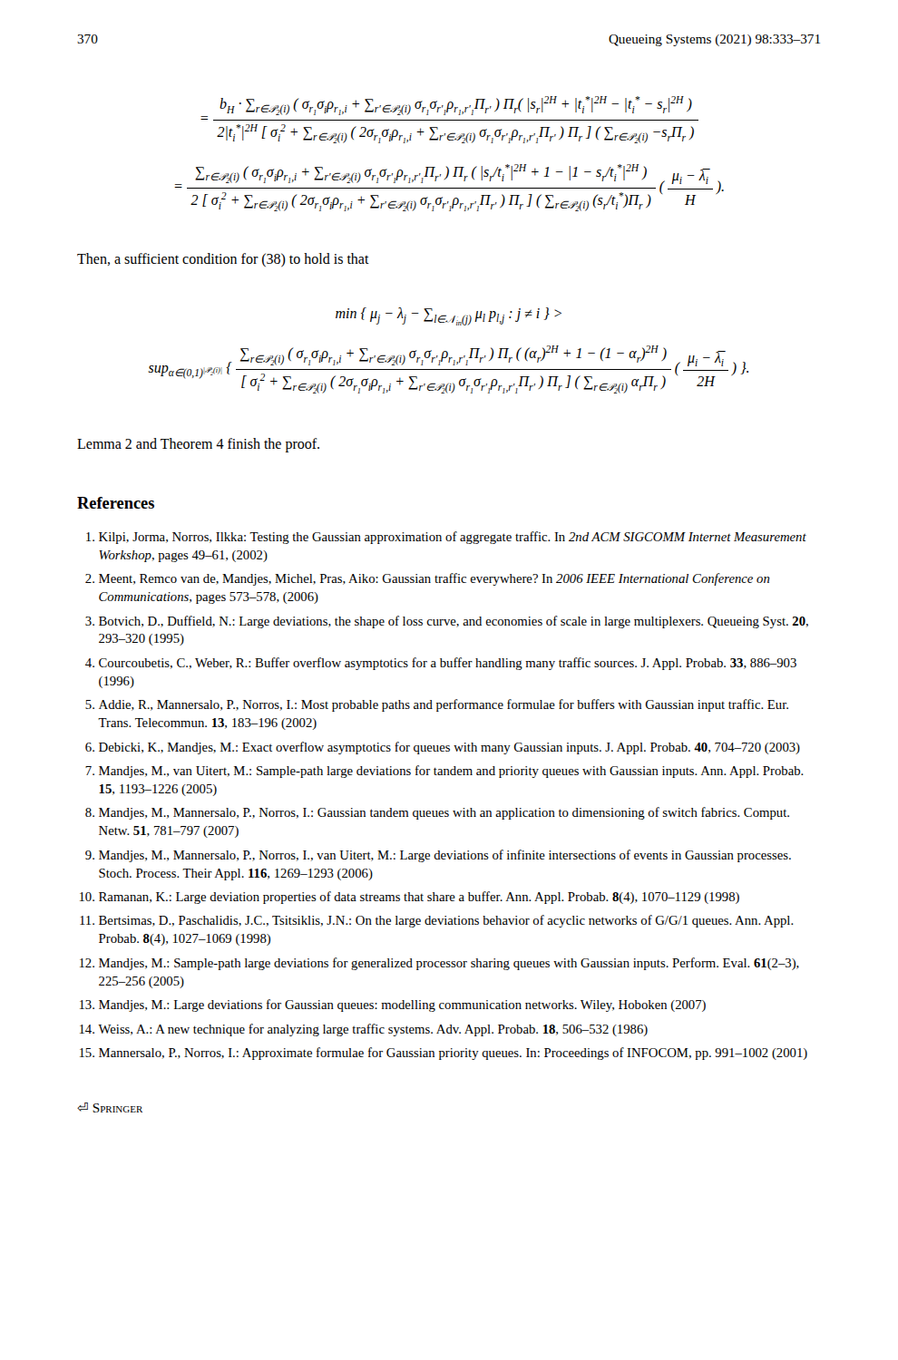370 Queueing Systems (2021) 98:333–371
= bH · ∑r∈𝒫2(i) ( σr1σiρr1,i + ∑r′∈𝒫2(i) σr1σr′1ρr1,r′1Πr′ ) Πr( |sr|2H + |ti*|2H − |ti* − sr|2H ) 2|ti*|2H [ σi2 + ∑r∈𝒫2(i) ( 2σr1σiρr1,i + ∑r′∈𝒫2(i) σr1σr′1ρr1,r′1Πr′ ) Πr ] ( ∑r∈𝒫2(i) −srΠr )
= ∑r∈𝒫2(i) ( σr1σiρr1,i + ∑r′∈𝒫2(i) σr1σr′1ρr1,r′1Πr′ ) Πr ( |sr/ti*|2H + 1 − |1 − sr/ti*|2H ) 2 [ σi2 + ∑r∈𝒫2(i) ( 2σr1σiρr1,i + ∑r′∈𝒫2(i) σr1σr′1ρr1,r′1Πr′ ) Πr ] ( ∑r∈𝒫2(i) (sr/ti*)Πr ) ( μi − λ̅i H ).
Then, a sufficient condition for (38) to hold is that
min { μj − λj − ∑l∈𝒩in(j) μl pl,j : j ≠ i } >
supα∈(0,1)|𝒫2(i)| { ∑r∈𝒫2(i) ( σr1σiρr1,i + ∑r′∈𝒫2(i) σr1σr′1ρr1,r′1Πr′ ) Πr ( (αr)2H + 1 − (1 − αr)2H )[ σi2 + ∑r∈𝒫2(i) ( 2σr1σiρr1,i + ∑r′∈𝒫2(i) σr1σr′1ρr1,r′1Πr′ ) Πr ] ( ∑r∈𝒫2(i) αrΠr ) ( μi − λ̅i 2H ) }.
Lemma 2 and Theorem 4 finish the proof.
References
Kilpi, Jorma, Norros, Ilkka: Testing the Gaussian approximation of aggregate traffic. In 2nd ACM SIGCOMM Internet Measurement Workshop, pages 49–61, (2002)
Meent, Remco van de, Mandjes, Michel, Pras, Aiko: Gaussian traffic everywhere? In 2006 IEEE International Conference on Communications, pages 573–578, (2006)
Botvich, D., Duffield, N.: Large deviations, the shape of loss curve, and economies of scale in large multiplexers. Queueing Syst. 20, 293–320 (1995)
Courcoubetis, C., Weber, R.: Buffer overflow asymptotics for a buffer handling many traffic sources. J. Appl. Probab. 33, 886–903 (1996)
Addie, R., Mannersalo, P., Norros, I.: Most probable paths and performance formulae for buffers with Gaussian input traffic. Eur. Trans. Telecommun. 13, 183–196 (2002)
Debicki, K., Mandjes, M.: Exact overflow asymptotics for queues with many Gaussian inputs. J. Appl. Probab. 40, 704–720 (2003)
Mandjes, M., van Uitert, M.: Sample-path large deviations for tandem and priority queues with Gaussian inputs. Ann. Appl. Probab. 15, 1193–1226 (2005)
Mandjes, M., Mannersalo, P., Norros, I.: Gaussian tandem queues with an application to dimensioning of switch fabrics. Comput. Netw. 51, 781–797 (2007)
Mandjes, M., Mannersalo, P., Norros, I., van Uitert, M.: Large deviations of infinite intersections of events in Gaussian processes. Stoch. Process. Their Appl. 116, 1269–1293 (2006)
Ramanan, K.: Large deviation properties of data streams that share a buffer. Ann. Appl. Probab. 8(4), 1070–1129 (1998)
Bertsimas, D., Paschalidis, J.C., Tsitsiklis, J.N.: On the large deviations behavior of acyclic networks of G/G/1 queues. Ann. Appl. Probab. 8(4), 1027–1069 (1998)
Mandjes, M.: Sample-path large deviations for generalized processor sharing queues with Gaussian inputs. Perform. Eval. 61(2–3), 225–256 (2005)
Mandjes, M.: Large deviations for Gaussian queues: modelling communication networks. Wiley, Hoboken (2007)
Weiss, A.: A new technique for analyzing large traffic systems. Adv. Appl. Probab. 18, 506–532 (1986)
Mannersalo, P., Norros, I.: Approximate formulae for Gaussian priority queues. In: Proceedings of INFOCOM, pp. 991–1002 (2001)
⏎ Springer